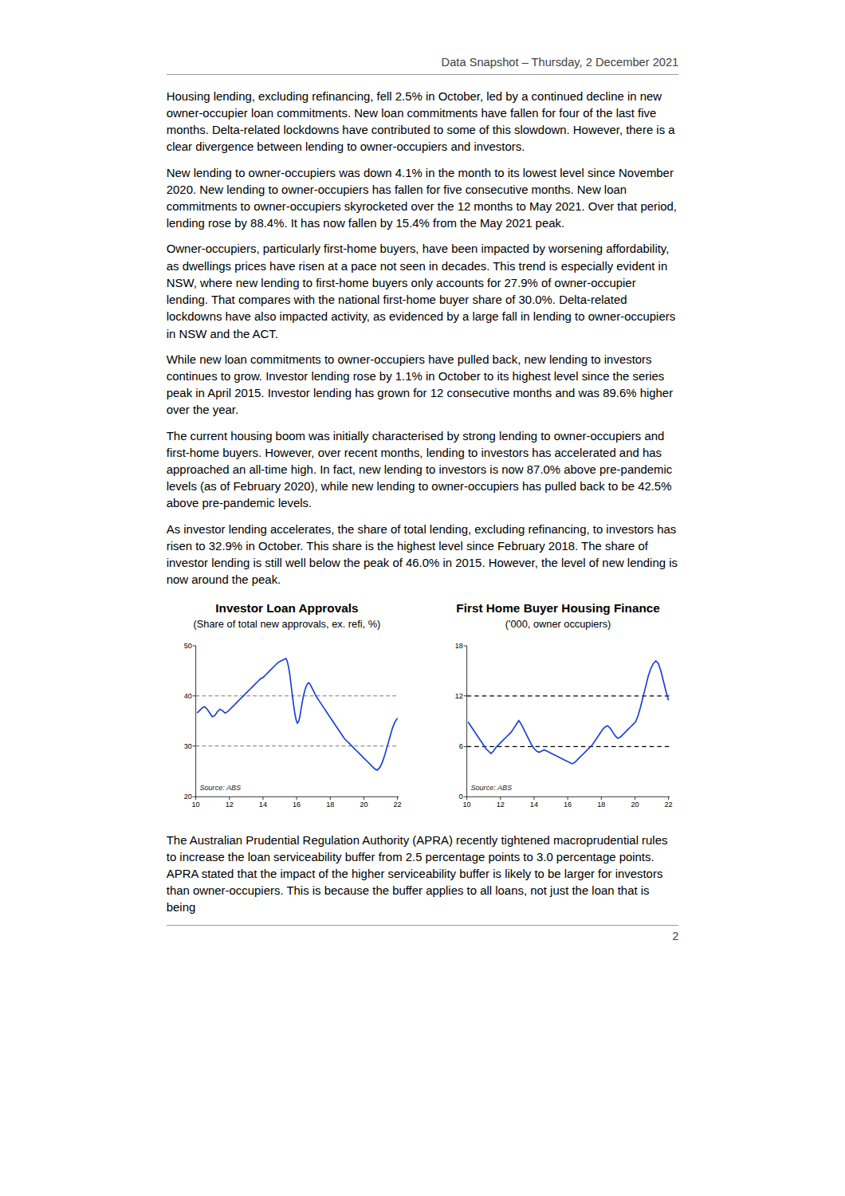Data Snapshot – Thursday, 2 December 2021
Housing lending, excluding refinancing, fell 2.5% in October, led by a continued decline in new owner-occupier loan commitments. New loan commitments have fallen for four of the last five months. Delta-related lockdowns have contributed to some of this slowdown. However, there is a clear divergence between lending to owner-occupiers and investors.
New lending to owner-occupiers was down 4.1% in the month to its lowest level since November 2020. New lending to owner-occupiers has fallen for five consecutive months. New loan commitments to owner-occupiers skyrocketed over the 12 months to May 2021. Over that period, lending rose by 88.4%. It has now fallen by 15.4% from the May 2021 peak.
Owner-occupiers, particularly first-home buyers, have been impacted by worsening affordability, as dwellings prices have risen at a pace not seen in decades. This trend is especially evident in NSW, where new lending to first-home buyers only accounts for 27.9% of owner-occupier lending. That compares with the national first-home buyer share of 30.0%. Delta-related lockdowns have also impacted activity, as evidenced by a large fall in lending to owner-occupiers in NSW and the ACT.
While new loan commitments to owner-occupiers have pulled back, new lending to investors continues to grow. Investor lending rose by 1.1% in October to its highest level since the series peak in April 2015. Investor lending has grown for 12 consecutive months and was 89.6% higher over the year.
The current housing boom was initially characterised by strong lending to owner-occupiers and first-home buyers. However, over recent months, lending to investors has accelerated and has approached an all-time high. In fact, new lending to investors is now 87.0% above pre-pandemic levels (as of February 2020), while new lending to owner-occupiers has pulled back to be 42.5% above pre-pandemic levels.
As investor lending accelerates, the share of total lending, excluding refinancing, to investors has risen to 32.9% in October. This share is the highest level since February 2018. The share of investor lending is still well below the peak of 46.0% in 2015. However, the level of new lending is now around the peak.
Investor Loan Approvals
(Share of total new approvals, ex. refi, %)
50 40 30 20 10 12 14 16 18 20 22 Source: ABS
First Home Buyer Housing Finance
('000, owner occupiers)
18 12 6 0 10 12 14 16 18 20 22 Source: ABS
The Australian Prudential Regulation Authority (APRA) recently tightened macroprudential rules to increase the loan serviceability buffer from 2.5 percentage points to 3.0 percentage points. APRA stated that the impact of the higher serviceability buffer is likely to be larger for investors than owner-occupiers. This is because the buffer applies to all loans, not just the loan that is being
2